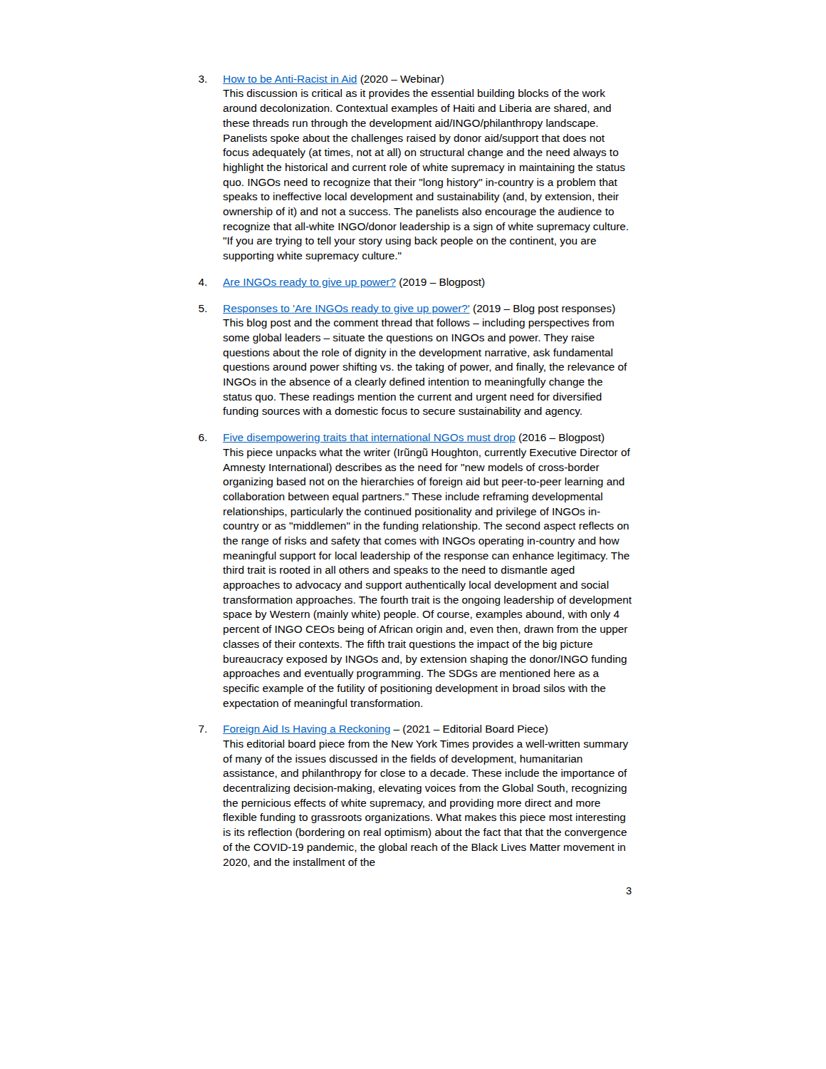3.
How to be Anti-Racist in Aid (2020 – Webinar)
This discussion is critical as it provides the essential building blocks of the work around decolonization. Contextual examples of Haiti and Liberia are shared, and these threads run through the development aid/INGO/philanthropy landscape. Panelists spoke about the challenges raised by donor aid/support that does not focus adequately (at times, not at all) on structural change and the need always to highlight the historical and current role of white supremacy in maintaining the status quo. INGOs need to recognize that their "long history" in-country is a problem that speaks to ineffective local development and sustainability (and, by extension, their ownership of it) and not a success. The panelists also encourage the audience to recognize that all-white INGO/donor leadership is a sign of white supremacy culture. "If you are trying to tell your story using back people on the continent, you are supporting white supremacy culture."
4.
Are INGOs ready to give up power? (2019 – Blogpost)
5.
Responses to 'Are INGOs ready to give up power?' (2019 – Blog post responses)
This blog post and the comment thread that follows – including perspectives from some global leaders – situate the questions on INGOs and power. They raise questions about the role of dignity in the development narrative, ask fundamental questions around power shifting vs. the taking of power, and finally, the relevance of INGOs in the absence of a clearly defined intention to meaningfully change the status quo. These readings mention the current and urgent need for diversified funding sources with a domestic focus to secure sustainability and agency.
6.
Five disempowering traits that international NGOs must drop (2016 – Blogpost)
This piece unpacks what the writer (Irũngũ Houghton, currently Executive Director of Amnesty International) describes as the need for "new models of cross-border organizing based not on the hierarchies of foreign aid but peer-to-peer learning and collaboration between equal partners." These include reframing developmental relationships, particularly the continued positionality and privilege of INGOs in-country or as "middlemen" in the funding relationship. The second aspect reflects on the range of risks and safety that comes with INGOs operating in-country and how meaningful support for local leadership of the response can enhance legitimacy. The third trait is rooted in all others and speaks to the need to dismantle aged approaches to advocacy and support authentically local development and social transformation approaches. The fourth trait is the ongoing leadership of development space by Western (mainly white) people. Of course, examples abound, with only 4 percent of INGO CEOs being of African origin and, even then, drawn from the upper classes of their contexts. The fifth trait questions the impact of the big picture bureaucracy exposed by INGOs and, by extension shaping the donor/INGO funding approaches and eventually programming. The SDGs are mentioned here as a specific example of the futility of positioning development in broad silos with the expectation of meaningful transformation.
7.
Foreign Aid Is Having a Reckoning – (2021 – Editorial Board Piece)
This editorial board piece from the New York Times provides a well-written summary of many of the issues discussed in the fields of development, humanitarian assistance, and philanthropy for close to a decade. These include the importance of decentralizing decision-making, elevating voices from the Global South, recognizing the pernicious effects of white supremacy, and providing more direct and more flexible funding to grassroots organizations. What makes this piece most interesting is its reflection (bordering on real optimism) about the fact that that the convergence of the COVID-19 pandemic, the global reach of the Black Lives Matter movement in 2020, and the installment of the
3